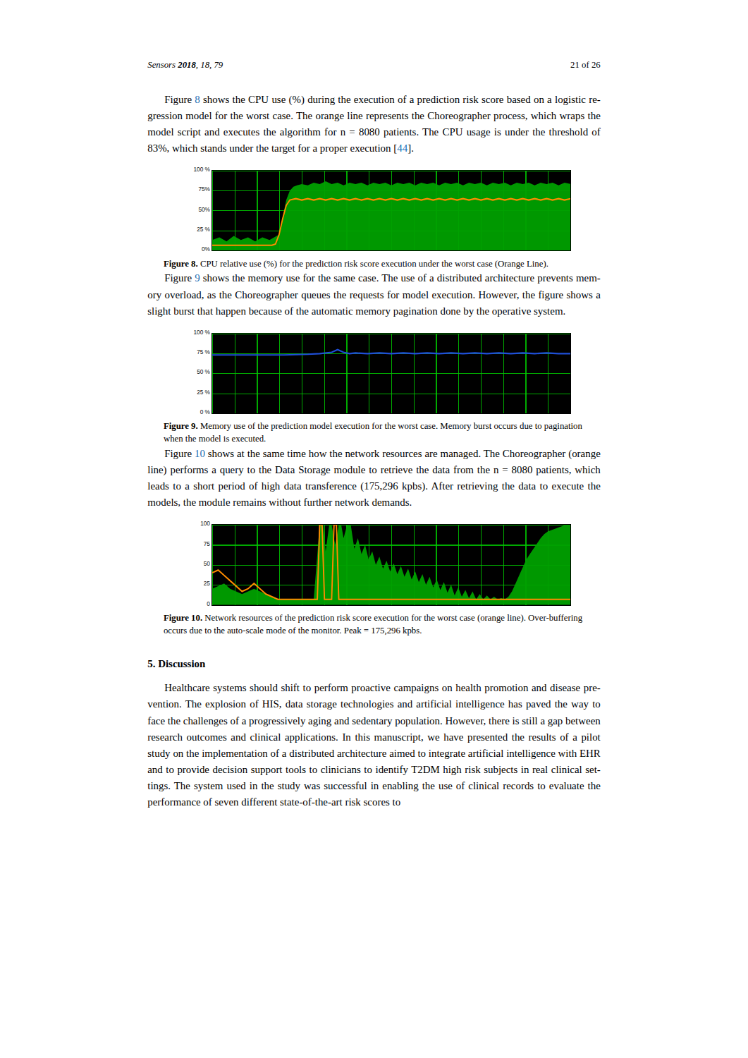Sensors 2018, 18, 79
21 of 26
Figure 8 shows the CPU use (%) during the execution of a prediction risk score based on a logistic regression model for the worst case. The orange line represents the Choreographer process, which wraps the model script and executes the algorithm for n = 8080 patients. The CPU usage is under the threshold of 83%, which stands under the target for a proper execution [44].
100 % 75% 50% 25 % 0%
Figure 8. CPU relative use (%) for the prediction risk score execution under the worst case (Orange Line).
Figure 9 shows the memory use for the same case. The use of a distributed architecture prevents memory overload, as the Choreographer queues the requests for model execution. However, the figure shows a slight burst that happen because of the automatic memory pagination done by the operative system.
100 % 75 % 50 % 25 % 0 %
·
Figure 9. Memory use of the prediction model execution for the worst case. Memory burst occurs due to pagination when the model is executed.
Figure 10 shows at the same time how the network resources are managed. The Choreographer (orange line) performs a query to the Data Storage module to retrieve the data from the n = 8080 patients, which leads to a short period of high data transference (175,296 kpbs). After retrieving the data to execute the models, the module remains without further network demands.
100 75 50 25 0
·
Figure 10. Network resources of the prediction risk score execution for the worst case (orange line). Over-buffering occurs due to the auto-scale mode of the monitor. Peak = 175,296 kpbs.
5. Discussion
Healthcare systems should shift to perform proactive campaigns on health promotion and disease prevention. The explosion of HIS, data storage technologies and artificial intelligence has paved the way to face the challenges of a progressively aging and sedentary population. However, there is still a gap between research outcomes and clinical applications. In this manuscript, we have presented the results of a pilot study on the implementation of a distributed architecture aimed to integrate artificial intelligence with EHR and to provide decision support tools to clinicians to identify T2DM high risk subjects in real clinical settings. The system used in the study was successful in enabling the use of clinical records to evaluate the performance of seven different state-of-the-art risk scores to